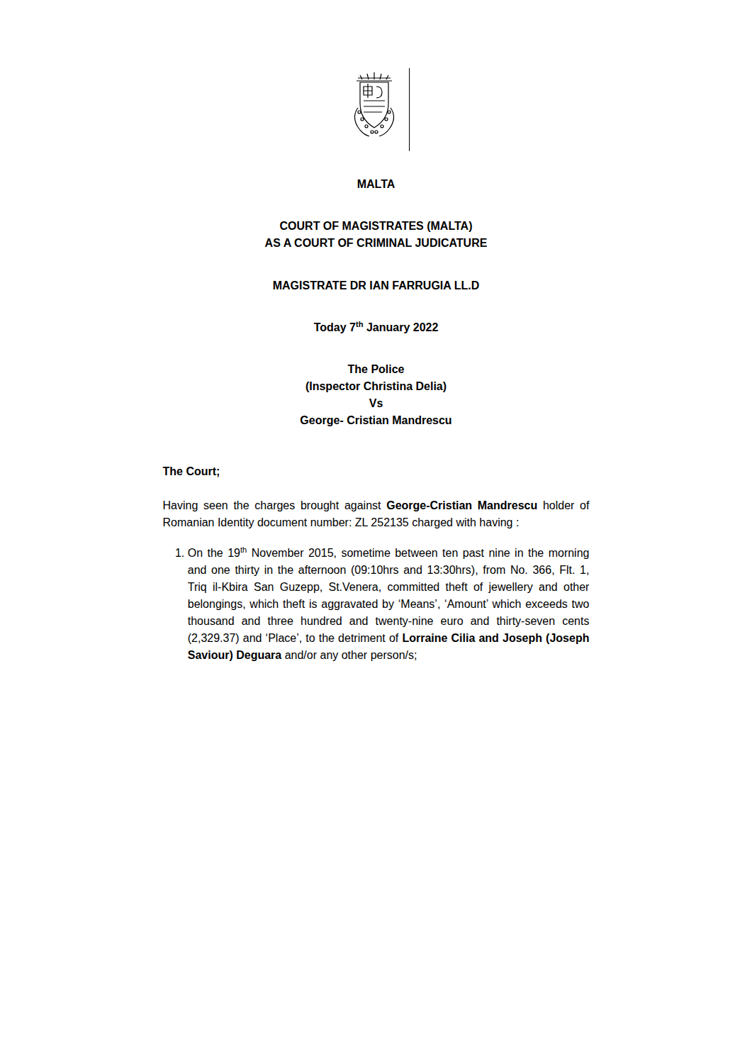MALTA
COURT OF MAGISTRATES (MALTA)
AS A COURT OF CRIMINAL JUDICATURE
MAGISTRATE DR IAN FARRUGIA LL.D
Today 7th January 2022
The Police
(Inspector Christina Delia)
Vs
George- Cristian Mandrescu
The Court;
Having seen the charges brought against George-Cristian Mandrescu holder of Romanian Identity document number: ZL 252135 charged with having :
On the 19th November 2015, sometime between ten past nine in the morning and one thirty in the afternoon (09:10hrs and 13:30hrs), from No. 366, Flt. 1, Triq il-Kbira San Guzepp, St.Venera, committed theft of jewellery and other belongings, which theft is aggravated by ‘Means’, ‘Amount’ which exceeds two thousand and three hundred and twenty-nine euro and thirty-seven cents (2,329.37) and ‘Place’, to the detriment of Lorraine Cilia and Joseph (Joseph Saviour) Deguara and/or any other person/s;